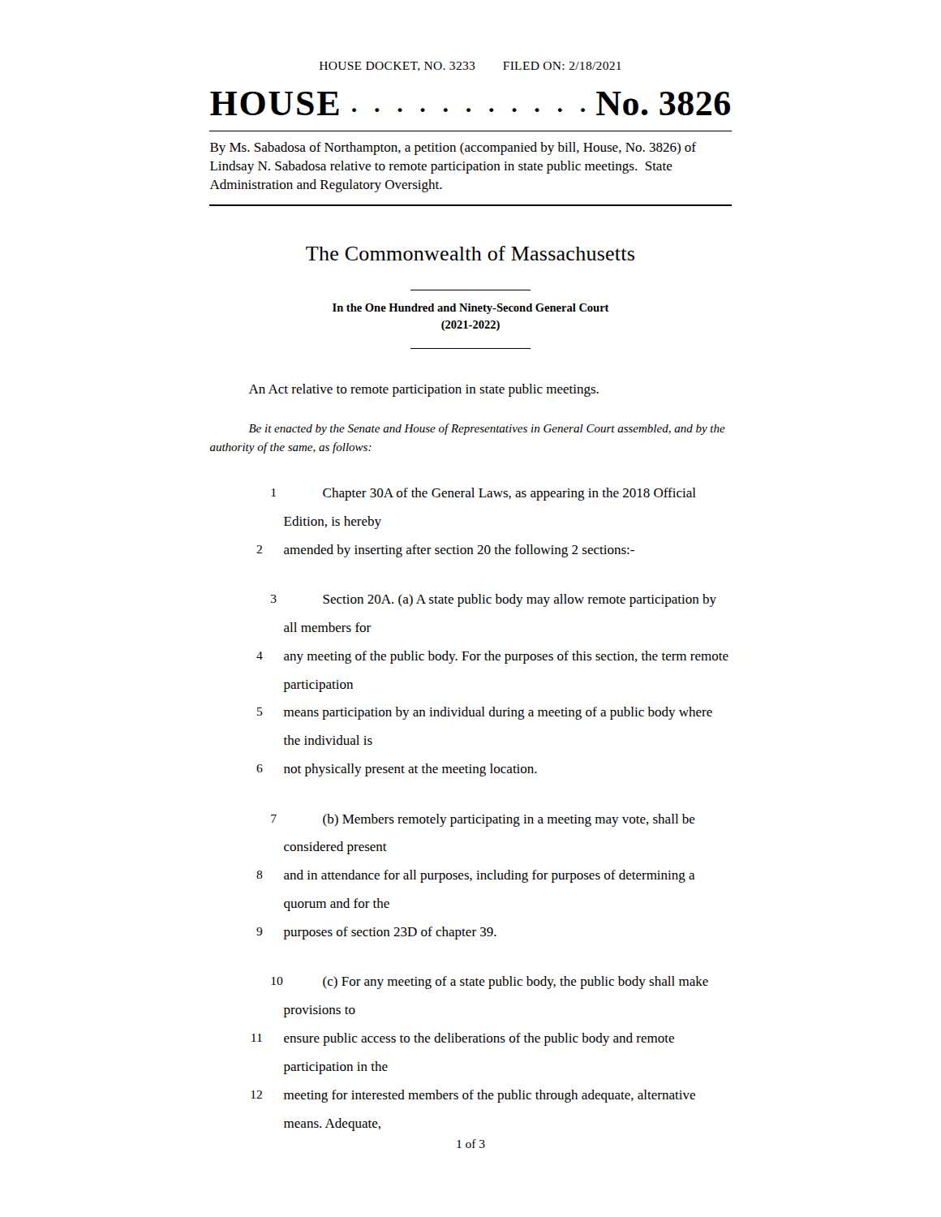HOUSE DOCKET, NO. 3233 FILED ON: 2/18/2021
HOUSE . . . . . . . . . . . . . . . No. 3826
By Ms. Sabadosa of Northampton, a petition (accompanied by bill, House, No. 3826) of Lindsay N. Sabadosa relative to remote participation in state public meetings. State Administration and Regulatory Oversight.
The Commonwealth of Massachusetts
In the One Hundred and Ninety-Second General Court
(2021-2022)
An Act relative to remote participation in state public meetings.
Be it enacted by the Senate and House of Representatives in General Court assembled, and by the authority of the same, as follows:
Chapter 30A of the General Laws, as appearing in the 2018 Official Edition, is hereby
amended by inserting after section 20 the following 2 sections:-
Section 20A. (a) A state public body may allow remote participation by all members for
any meeting of the public body. For the purposes of this section, the term remote participation
means participation by an individual during a meeting of a public body where the individual is
not physically present at the meeting location.
(b) Members remotely participating in a meeting may vote, shall be considered present
and in attendance for all purposes, including for purposes of determining a quorum and for the
purposes of section 23D of chapter 39.
(c) For any meeting of a state public body, the public body shall make provisions to
ensure public access to the deliberations of the public body and remote participation in the
meeting for interested members of the public through adequate, alternative means. Adequate,
1 of 3